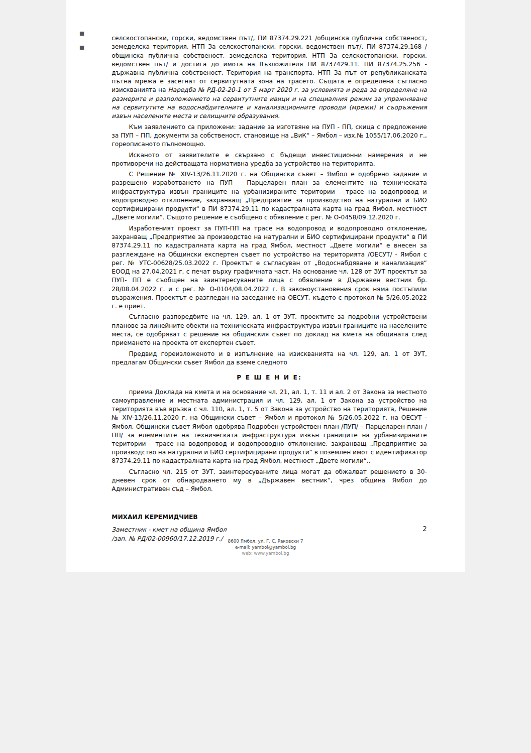■
■
селскостопански, горски, ведомствен път/, ПИ 87374.29.221 /общинска публична собственост, земеделска територия, НТП За селскостопански, горски, ведомствен път/, ПИ 87374.29.168 /общинска публична собственост, земеделска територия, НТП За селскостопански, горски, ведомствен път/ и достига до имота на Възложителя ПИ 8737429.11. ПИ 87374.25.256 - държавна публична собственост, Територия на транспорта, НТП За път от републиканската пътна мрежа е засегнат от сервитутната зона на трасето. Същата е определена съгласно изискванията на Наредба № РД-02-20-1 от 5 март 2020 г. за условията и реда за определяне на размерите и разположението на сервитутните ивици и на специалния режим за упражняване на сервитутите на водоснабдителните и канализационните проводи (мрежи) и съоръжения извън населените места и селищните образувания.
Към заявлението са приложени: задание за изготвяне на ПУП - ПП, скица с предложение за ПУП – ПП, документи за собственост, становище на „ВиК“ – Ямбол – изх.№ 1055/17.06.2020 г., гореописаното пълномощно.
Исканото от заявителите е свързано с бъдещи инвестиционни намерения и не противоречи на действащата нормативна уредба за устройство на територията.
С Решение № XIV-13/26.11.2020 г. на Общински съвет – Ямбол е одобрено задание и разрешено изработването на ПУП – Парцеларен план за елементите на техническата инфраструктура извън границите на урбанизираните територии - трасе на водопровод и водопроводно отклонение, захранващ „Предприятие за производство на натурални и БИО сертифицирани продукти“ в ПИ 87374.29.11 по кадастралната карта на град Ямбол, местност „Двете могили“. Същото решение е съобщено с обявление с рег. № О-0458/09.12.2020 г.
Изработеният проект за ПУП-ПП на трасе на водопровод и водопроводно отклонение, захранващ „Предприятие за производство на натурални и БИО сертифицирани продукти“ в ПИ 87374.29.11 по кадастралната карта на град Ямбол, местност „Двете могили“ е внесен за разглеждане на Общински експертен съвет по устройство на територията /ОЕСУТ/ - Ямбол с рег. № УТС-00628/25.03.2022 г. Проектът е съгласуван от „Водоснабдяване и канализация“ ЕООД на 27.04.2021 г. с печат върху графичната част. На основание чл. 128 от ЗУТ проектът за ПУП- ПП е съобщен на заинтересуваните лица с обявление в Държавен вестник бр. 28/08.04.2022 г. и с рег. № О-0104/08.04.2022 г. В законоустановения срок няма постъпили възражения. Проектът е разгледан на заседание на ОЕСУТ, където с протокол № 5/26.05.2022 г. е приет.
Съгласно разпоредбите на чл. 129, ал. 1 от ЗУТ, проектите за подробни устройствени планове за линейните обекти на техническата инфраструктура извън границите на населените места, се одобряват с решение на общинския съвет по доклад на кмета на общината след приемането на проекта от експертен съвет.
Предвид гореизложеното и в изпълнение на изискванията на чл. 129, ал. 1 от ЗУТ, предлагам Общински съвет Ямбол да вземе следното
Р Е Ш Е Н И Е:
приема Доклада на кмета и на основание чл. 21, ал. 1, т. 11 и ал. 2 от Закона за местното самоуправление и местната администрация и чл. 129, ал. 1 от Закона за устройство на територията във връзка с чл. 110, ал. 1, т. 5 от Закона за устройство на територията, Решение № XIV-13/26.11.2020 г. на Общински съвет – Ямбол и протокол № 5/26.05.2022 г. на ОЕСУТ - Ямбол, Общински съвет Ямбол одобрява Подробен устройствен план /ПУП/ – Парцеларен план /ПП/ за елементите на техническата инфраструктура извън границите на урбанизираните територии - трасе на водопровод и водопроводно отклонение, захранващ „Предприятие за производство на натурални и БИО сертифицирани продукти“ в поземлен имот с идентификатор 87374.29.11 по кадастралната карта на град Ямбол, местност „Двете могили“..
Съгласно чл. 215 от ЗУТ, заинтересуваните лица могат да обжалват решението в 30-дневен срок от обнародването му в „Държавен вестник“, чрез община Ямбол до Административен съд – Ямбол.
МИХАИЛ КЕРЕМИДЧИЕВ
Заместник - кмет на община Ямбол
/зап. № РД/02-00960/17.12.2019 г./
8600 Ямбол, ул. Г. С. Раковски 7
e-mail: yambol@yambol.bg
web: www.yambol.bg
2